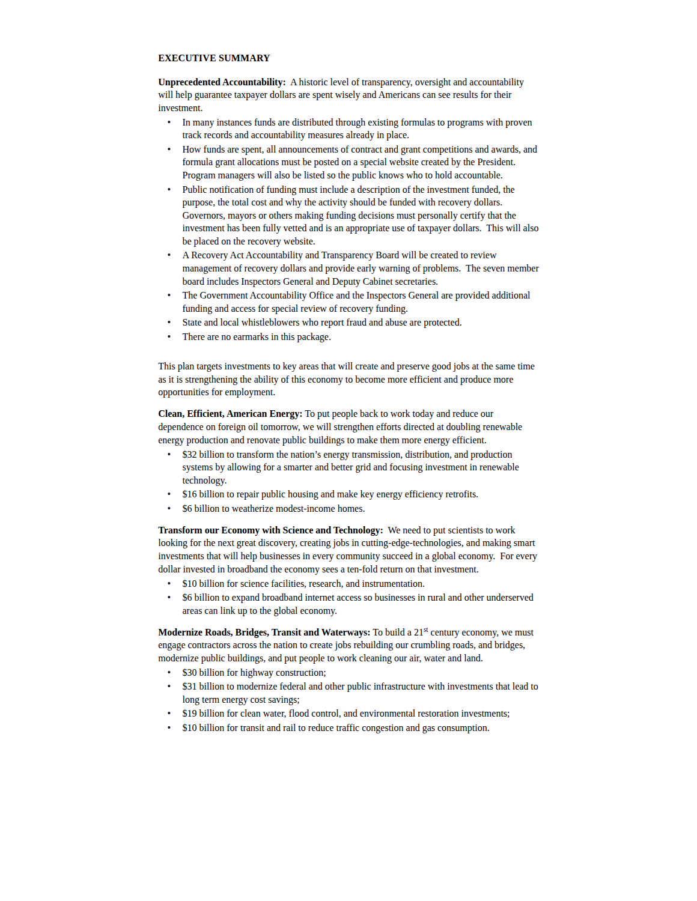EXECUTIVE SUMMARY
Unprecedented Accountability: A historic level of transparency, oversight and accountability will help guarantee taxpayer dollars are spent wisely and Americans can see results for their investment.
In many instances funds are distributed through existing formulas to programs with proven track records and accountability measures already in place.
How funds are spent, all announcements of contract and grant competitions and awards, and formula grant allocations must be posted on a special website created by the President. Program managers will also be listed so the public knows who to hold accountable.
Public notification of funding must include a description of the investment funded, the purpose, the total cost and why the activity should be funded with recovery dollars. Governors, mayors or others making funding decisions must personally certify that the investment has been fully vetted and is an appropriate use of taxpayer dollars. This will also be placed on the recovery website.
A Recovery Act Accountability and Transparency Board will be created to review management of recovery dollars and provide early warning of problems. The seven member board includes Inspectors General and Deputy Cabinet secretaries.
The Government Accountability Office and the Inspectors General are provided additional funding and access for special review of recovery funding.
State and local whistleblowers who report fraud and abuse are protected.
There are no earmarks in this package.
This plan targets investments to key areas that will create and preserve good jobs at the same time as it is strengthening the ability of this economy to become more efficient and produce more opportunities for employment.
Clean, Efficient, American Energy: To put people back to work today and reduce our dependence on foreign oil tomorrow, we will strengthen efforts directed at doubling renewable energy production and renovate public buildings to make them more energy efficient.
$32 billion to transform the nation’s energy transmission, distribution, and production systems by allowing for a smarter and better grid and focusing investment in renewable technology.
$16 billion to repair public housing and make key energy efficiency retrofits.
$6 billion to weatherize modest-income homes.
Transform our Economy with Science and Technology: We need to put scientists to work looking for the next great discovery, creating jobs in cutting-edge-technologies, and making smart investments that will help businesses in every community succeed in a global economy. For every dollar invested in broadband the economy sees a ten-fold return on that investment.
$10 billion for science facilities, research, and instrumentation.
$6 billion to expand broadband internet access so businesses in rural and other underserved areas can link up to the global economy.
Modernize Roads, Bridges, Transit and Waterways: To build a 21st century economy, we must engage contractors across the nation to create jobs rebuilding our crumbling roads, and bridges, modernize public buildings, and put people to work cleaning our air, water and land.
$30 billion for highway construction;
$31 billion to modernize federal and other public infrastructure with investments that lead to long term energy cost savings;
$19 billion for clean water, flood control, and environmental restoration investments;
$10 billion for transit and rail to reduce traffic congestion and gas consumption.